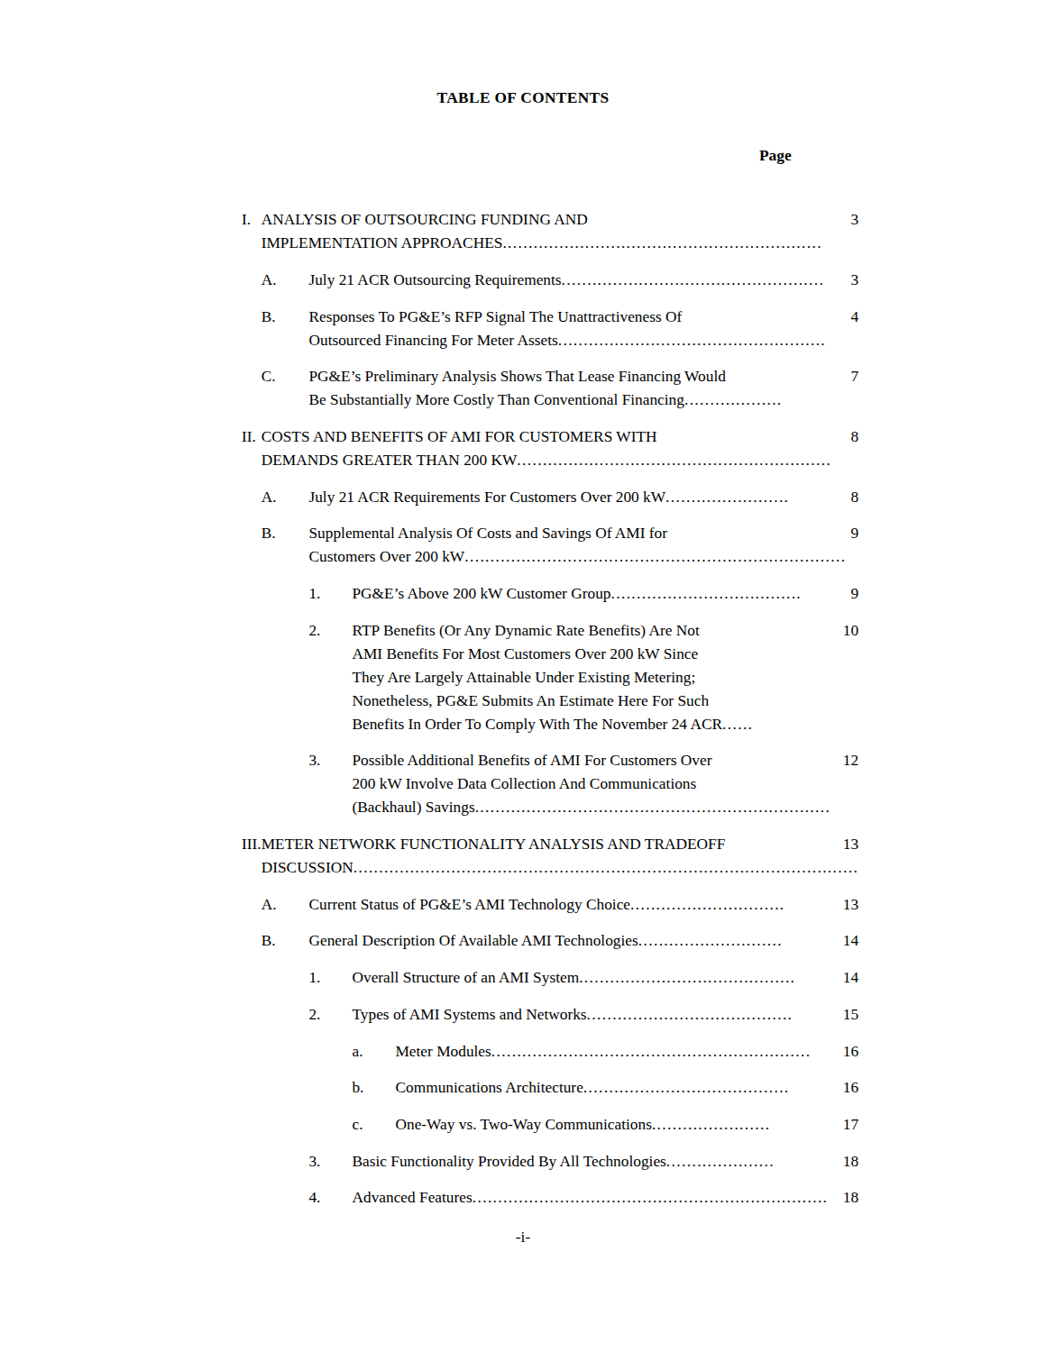TABLE OF CONTENTS
Page
| I. | 3 ANALYSIS OF OUTSOURCING FUNDING AND IMPLEMENTATION APPROACHES .............................................................. |
| | A. | 3 July 21 ACR Outsourcing Requirements ................................................... |
| | B. | 4 Responses To PG&E’s RFP Signal The Unattractiveness Of Outsourced Financing For Meter Assets .................................................... |
| | C. | 7 PG&E’s Preliminary Analysis Shows That Lease Financing Would Be Substantially More Costly Than Conventional Financing ................... |
| II. | 8 COSTS AND BENEFITS OF AMI FOR CUSTOMERS WITH DEMANDS GREATER THAN 200 KW ............................................................. |
| | A. | 8 July 21 ACR Requirements For Customers Over 200 kW ........................ |
| | B. | 9 Supplemental Analysis Of Costs and Savings Of AMI for Customers Over 200 kW .......................................................................... |
| | | 1. | 9 PG&E’s Above 200 kW Customer Group ..................................... |
| | | 2. | 10 RTP Benefits (Or Any Dynamic Rate Benefits) Are Not AMI Benefits For Most Customers Over 200 kW Since They Are Largely Attainable Under Existing Metering; Nonetheless, PG&E Submits An Estimate Here For Such Benefits In Order To Comply With The November 24 ACR ...... |
| | | 3. | 12 Possible Additional Benefits of AMI For Customers Over 200 kW Involve Data Collection And Communications (Backhaul) Savings ..................................................................... |
| III. | 13 METER NETWORK FUNCTIONALITY ANALYSIS AND TRADEOFF DISCUSSION .................................................................................................. |
| | A. | 13 Current Status of PG&E’s AMI Technology Choice .............................. |
| | B. | 14 General Description Of Available AMI Technologies ............................ |
| | | 1. | 14 Overall Structure of an AMI System .......................................... |
| | | 2. | 15 Types of AMI Systems and Networks ........................................ |
| | | | a. | 16 Meter Modules .............................................................. |
| | | | b. | 16 Communications Architecture ........................................ |
| | | | c. | 17 One-Way vs. Two-Way Communications ....................... |
| | | 3. | 18 Basic Functionality Provided By All Technologies ..................... |
| | | 4. | 18 Advanced Features ..................................................................... |
-i-